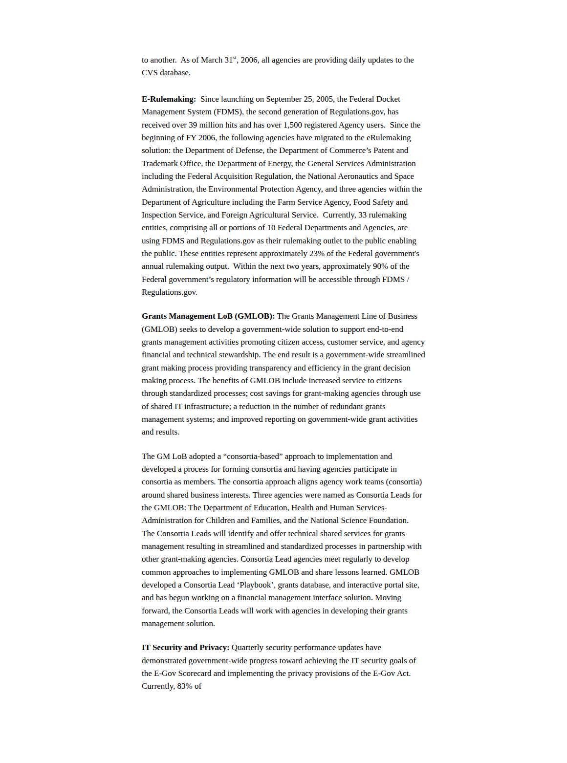to another. As of March 31st, 2006, all agencies are providing daily updates to the CVS database.
E-Rulemaking: Since launching on September 25, 2005, the Federal Docket Management System (FDMS), the second generation of Regulations.gov, has received over 39 million hits and has over 1,500 registered Agency users. Since the beginning of FY 2006, the following agencies have migrated to the eRulemaking solution: the Department of Defense, the Department of Commerce’s Patent and Trademark Office, the Department of Energy, the General Services Administration including the Federal Acquisition Regulation, the National Aeronautics and Space Administration, the Environmental Protection Agency, and three agencies within the Department of Agriculture including the Farm Service Agency, Food Safety and Inspection Service, and Foreign Agricultural Service. Currently, 33 rulemaking entities, comprising all or portions of 10 Federal Departments and Agencies, are using FDMS and Regulations.gov as their rulemaking outlet to the public enabling the public. These entities represent approximately 23% of the Federal government's annual rulemaking output. Within the next two years, approximately 90% of the Federal government’s regulatory information will be accessible through FDMS / Regulations.gov.
Grants Management LoB (GMLOB): The Grants Management Line of Business (GMLOB) seeks to develop a government-wide solution to support end-to-end grants management activities promoting citizen access, customer service, and agency financial and technical stewardship. The end result is a government-wide streamlined grant making process providing transparency and efficiency in the grant decision making process. The benefits of GMLOB include increased service to citizens through standardized processes; cost savings for grant-making agencies through use of shared IT infrastructure; a reduction in the number of redundant grants management systems; and improved reporting on government-wide grant activities and results.
The GM LoB adopted a “consortia-based” approach to implementation and developed a process for forming consortia and having agencies participate in consortia as members. The consortia approach aligns agency work teams (consortia) around shared business interests. Three agencies were named as Consortia Leads for the GMLOB: The Department of Education, Health and Human Services-Administration for Children and Families, and the National Science Foundation. The Consortia Leads will identify and offer technical shared services for grants management resulting in streamlined and standardized processes in partnership with other grant-making agencies. Consortia Lead agencies meet regularly to develop common approaches to implementing GMLOB and share lessons learned. GMLOB developed a Consortia Lead ‘Playbook’, grants database, and interactive portal site, and has begun working on a financial management interface solution. Moving forward, the Consortia Leads will work with agencies in developing their grants management solution.
IT Security and Privacy: Quarterly security performance updates have demonstrated government-wide progress toward achieving the IT security goals of the E-Gov Scorecard and implementing the privacy provisions of the E-Gov Act. Currently, 83% of